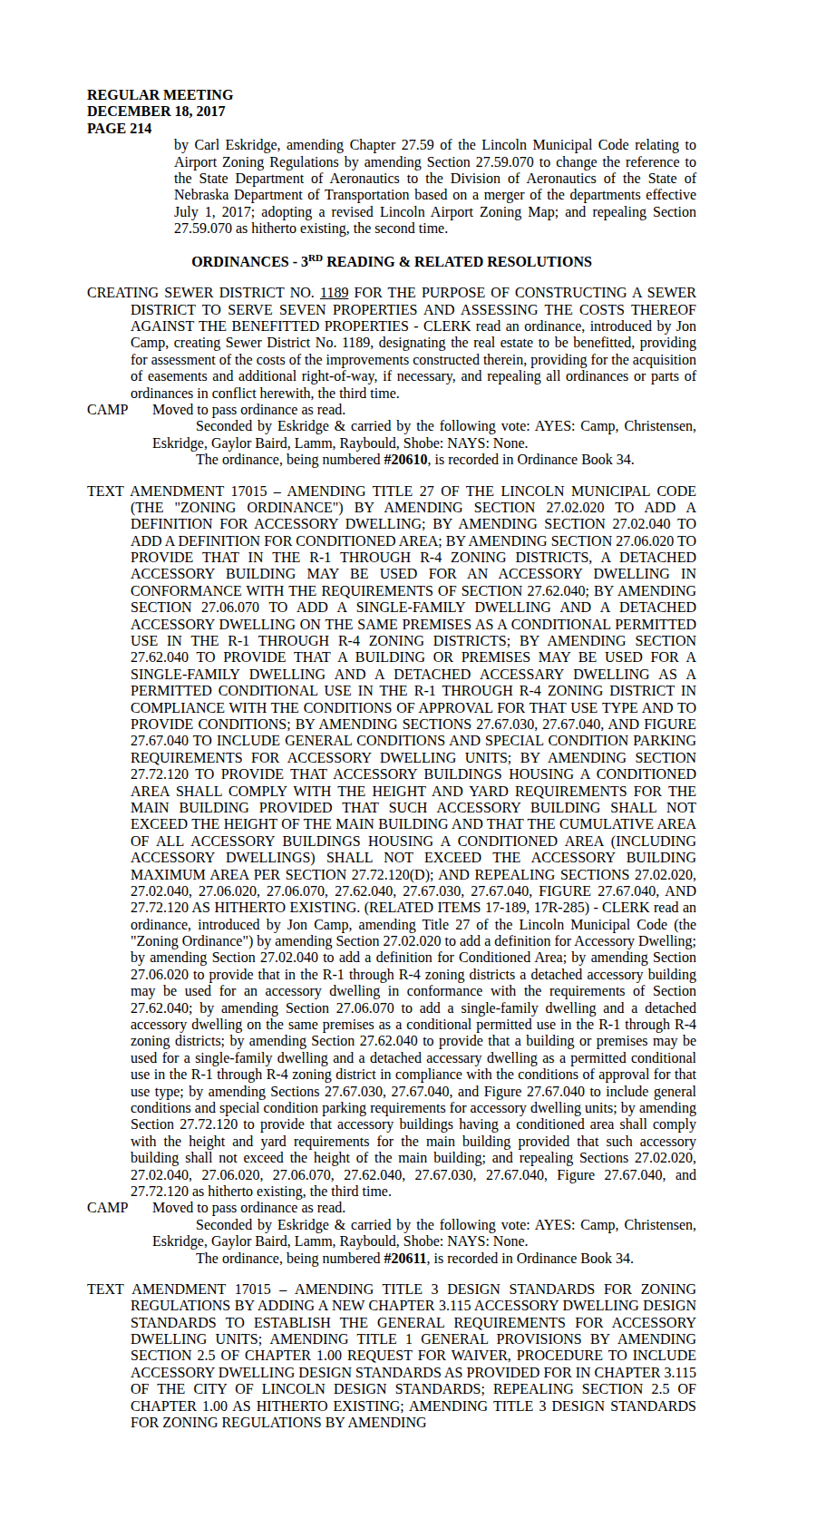REGULAR MEETING
DECEMBER 18, 2017
PAGE 214
by Carl Eskridge, amending Chapter 27.59 of the Lincoln Municipal Code relating to Airport Zoning Regulations by amending Section 27.59.070 to change the reference to the State Department of Aeronautics to the Division of Aeronautics of the State of Nebraska Department of Transportation based on a merger of the departments effective July 1, 2017; adopting a revised Lincoln Airport Zoning Map; and repealing Section 27.59.070 as hitherto existing, the second time.
ORDINANCES - 3RD READING & RELATED RESOLUTIONS
CREATING SEWER DISTRICT NO. 1189 FOR THE PURPOSE OF CONSTRUCTING A SEWER DISTRICT TO SERVE SEVEN PROPERTIES AND ASSESSING THE COSTS THEREOF AGAINST THE BENEFITTED PROPERTIES - CLERK read an ordinance, introduced by Jon Camp, creating Sewer District No. 1189, designating the real estate to be benefitted, providing for assessment of the costs of the improvements constructed therein, providing for the acquisition of easements and additional right-of-way, if necessary, and repealing all ordinances or parts of ordinances in conflict herewith, the third time.
CAMP
Moved to pass ordinance as read.
Seconded by Eskridge & carried by the following vote: AYES: Camp, Christensen, Eskridge, Gaylor Baird, Lamm, Raybould, Shobe: NAYS: None.
The ordinance, being numbered #20610, is recorded in Ordinance Book 34.
TEXT AMENDMENT 17015 – AMENDING TITLE 27 OF THE LINCOLN MUNICIPAL CODE (THE "ZONING ORDINANCE") BY AMENDING SECTION 27.02.020 TO ADD A DEFINITION FOR ACCESSORY DWELLING; BY AMENDING SECTION 27.02.040 TO ADD A DEFINITION FOR CONDITIONED AREA; BY AMENDING SECTION 27.06.020 TO PROVIDE THAT IN THE R-1 THROUGH R-4 ZONING DISTRICTS, A DETACHED ACCESSORY BUILDING MAY BE USED FOR AN ACCESSORY DWELLING IN CONFORMANCE WITH THE REQUIREMENTS OF SECTION 27.62.040; BY AMENDING SECTION 27.06.070 TO ADD A SINGLE-FAMILY DWELLING AND A DETACHED ACCESSORY DWELLING ON THE SAME PREMISES AS A CONDITIONAL PERMITTED USE IN THE R-1 THROUGH R-4 ZONING DISTRICTS; BY AMENDING SECTION 27.62.040 TO PROVIDE THAT A BUILDING OR PREMISES MAY BE USED FOR A SINGLE-FAMILY DWELLING AND A DETACHED ACCESSARY DWELLING AS A PERMITTED CONDITIONAL USE IN THE R-1 THROUGH R-4 ZONING DISTRICT IN COMPLIANCE WITH THE CONDITIONS OF APPROVAL FOR THAT USE TYPE AND TO PROVIDE CONDITIONS; BY AMENDING SECTIONS 27.67.030, 27.67.040, AND FIGURE 27.67.040 TO INCLUDE GENERAL CONDITIONS AND SPECIAL CONDITION PARKING REQUIREMENTS FOR ACCESSORY DWELLING UNITS; BY AMENDING SECTION 27.72.120 TO PROVIDE THAT ACCESSORY BUILDINGS HOUSING A CONDITIONED AREA SHALL COMPLY WITH THE HEIGHT AND YARD REQUIREMENTS FOR THE MAIN BUILDING PROVIDED THAT SUCH ACCESSORY BUILDING SHALL NOT EXCEED THE HEIGHT OF THE MAIN BUILDING AND THAT THE CUMULATIVE AREA OF ALL ACCESSORY BUILDINGS HOUSING A CONDITIONED AREA (INCLUDING ACCESSORY DWELLINGS) SHALL NOT EXCEED THE ACCESSORY BUILDING MAXIMUM AREA PER SECTION 27.72.120(D); AND REPEALING SECTIONS 27.02.020, 27.02.040, 27.06.020, 27.06.070, 27.62.040, 27.67.030, 27.67.040, FIGURE 27.67.040, AND 27.72.120 AS HITHERTO EXISTING. (RELATED ITEMS 17-189, 17R-285) - CLERK read an ordinance, introduced by Jon Camp, amending Title 27 of the Lincoln Municipal Code (the "Zoning Ordinance") by amending Section 27.02.020 to add a definition for Accessory Dwelling; by amending Section 27.02.040 to add a definition for Conditioned Area; by amending Section 27.06.020 to provide that in the R-1 through R-4 zoning districts a detached accessory building may be used for an accessory dwelling in conformance with the requirements of Section 27.62.040; by amending Section 27.06.070 to add a single-family dwelling and a detached accessory dwelling on the same premises as a conditional permitted use in the R-1 through R-4 zoning districts; by amending Section 27.62.040 to provide that a building or premises may be used for a single-family dwelling and a detached accessary dwelling as a permitted conditional use in the R-1 through R-4 zoning district in compliance with the conditions of approval for that use type; by amending Sections 27.67.030, 27.67.040, and Figure 27.67.040 to include general conditions and special condition parking requirements for accessory dwelling units; by amending Section 27.72.120 to provide that accessory buildings having a conditioned area shall comply with the height and yard requirements for the main building provided that such accessory building shall not exceed the height of the main building; and repealing Sections 27.02.020, 27.02.040, 27.06.020, 27.06.070, 27.62.040, 27.67.030, 27.67.040, Figure 27.67.040, and 27.72.120 as hitherto existing, the third time.
CAMP
Moved to pass ordinance as read.
Seconded by Eskridge & carried by the following vote: AYES: Camp, Christensen, Eskridge, Gaylor Baird, Lamm, Raybould, Shobe: NAYS: None.
The ordinance, being numbered #20611, is recorded in Ordinance Book 34.
TEXT AMENDMENT 17015 – AMENDING TITLE 3 DESIGN STANDARDS FOR ZONING REGULATIONS BY ADDING A NEW CHAPTER 3.115 ACCESSORY DWELLING DESIGN STANDARDS TO ESTABLISH THE GENERAL REQUIREMENTS FOR ACCESSORY DWELLING UNITS; AMENDING TITLE 1 GENERAL PROVISIONS BY AMENDING SECTION 2.5 OF CHAPTER 1.00 REQUEST FOR WAIVER, PROCEDURE TO INCLUDE ACCESSORY DWELLING DESIGN STANDARDS AS PROVIDED FOR IN CHAPTER 3.115 OF THE CITY OF LINCOLN DESIGN STANDARDS; REPEALING SECTION 2.5 OF CHAPTER 1.00 AS HITHERTO EXISTING; AMENDING TITLE 3 DESIGN STANDARDS FOR ZONING REGULATIONS BY AMENDING